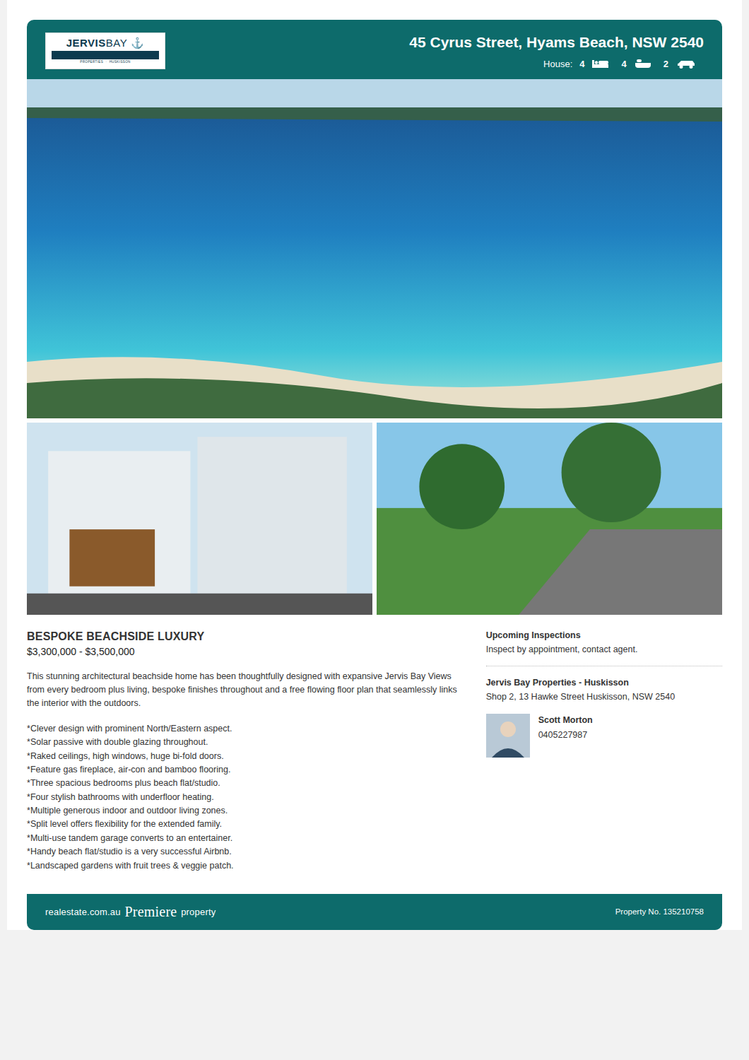JERVISBAY ⚓
PROPERTIES · HUSKISSON
45 Cyrus Street, Hyams Beach, NSW 2540
House: 4 4 2
Bespoke Beachside Luxury
$3,300,000 - $3,500,000
This stunning architectural beachside home has been thoughtfully designed with expansive Jervis Bay Views from every bedroom plus living, bespoke finishes throughout and a free flowing floor plan that seamlessly links the interior with the outdoors.
Clever design with prominent North/Eastern aspect.
Solar passive with double glazing throughout.
Raked ceilings, high windows, huge bi-fold doors.
Feature gas fireplace, air-con and bamboo flooring.
Three spacious bedrooms plus beach flat/studio.
Four stylish bathrooms with underfloor heating.
Multiple generous indoor and outdoor living zones.
Split level offers flexibility for the extended family.
Multi-use tandem garage converts to an entertainer.
Handy beach flat/studio is a very successful Airbnb.
Landscaped gardens with fruit trees & veggie patch.
Upcoming Inspections
Inspect by appointment, contact agent.
Jervis Bay Properties - Huskisson
Shop 2, 13 Hawke Street Huskisson, NSW 2540
Scott Morton
0405227987
realestate.com.au Premiere property
Property No. 135210758